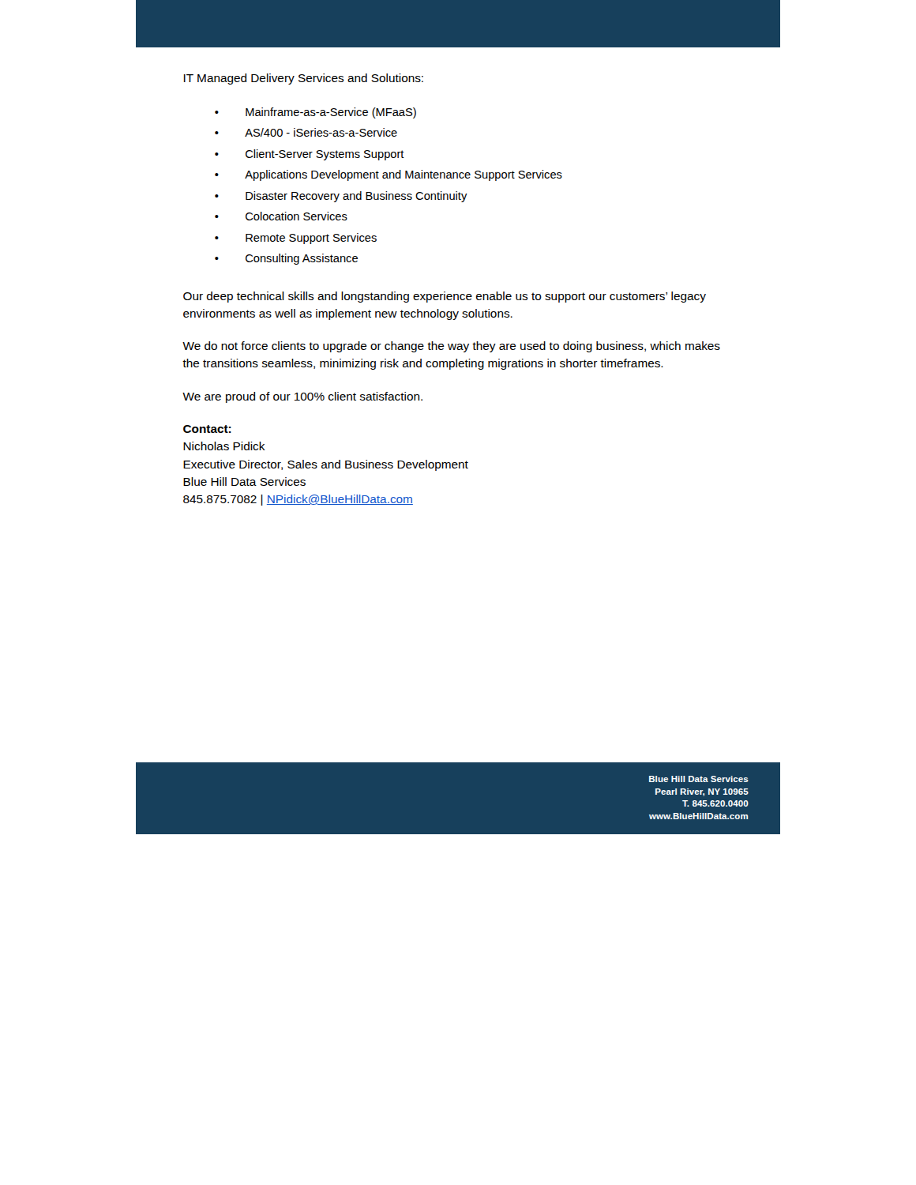IT Managed Delivery Services and Solutions:
Mainframe-as-a-Service (MFaaS)
AS/400 - iSeries-as-a-Service
Client-Server Systems Support
Applications Development and Maintenance Support Services
Disaster Recovery and Business Continuity
Colocation Services
Remote Support Services
Consulting Assistance
Our deep technical skills and longstanding experience enable us to support our customers’ legacy environments as well as implement new technology solutions.
We do not force clients to upgrade or change the way they are used to doing business, which makes the transitions seamless, minimizing risk and completing migrations in shorter timeframes.
We are proud of our 100% client satisfaction.
Contact:
Nicholas Pidick Executive Director, Sales and Business Development Blue Hill Data Services 845.875.7082 | NPidick@BlueHillData.com
Blue Hill Data Services
Pearl River, NY 10965
T. 845.620.0400
www.BlueHillData.com